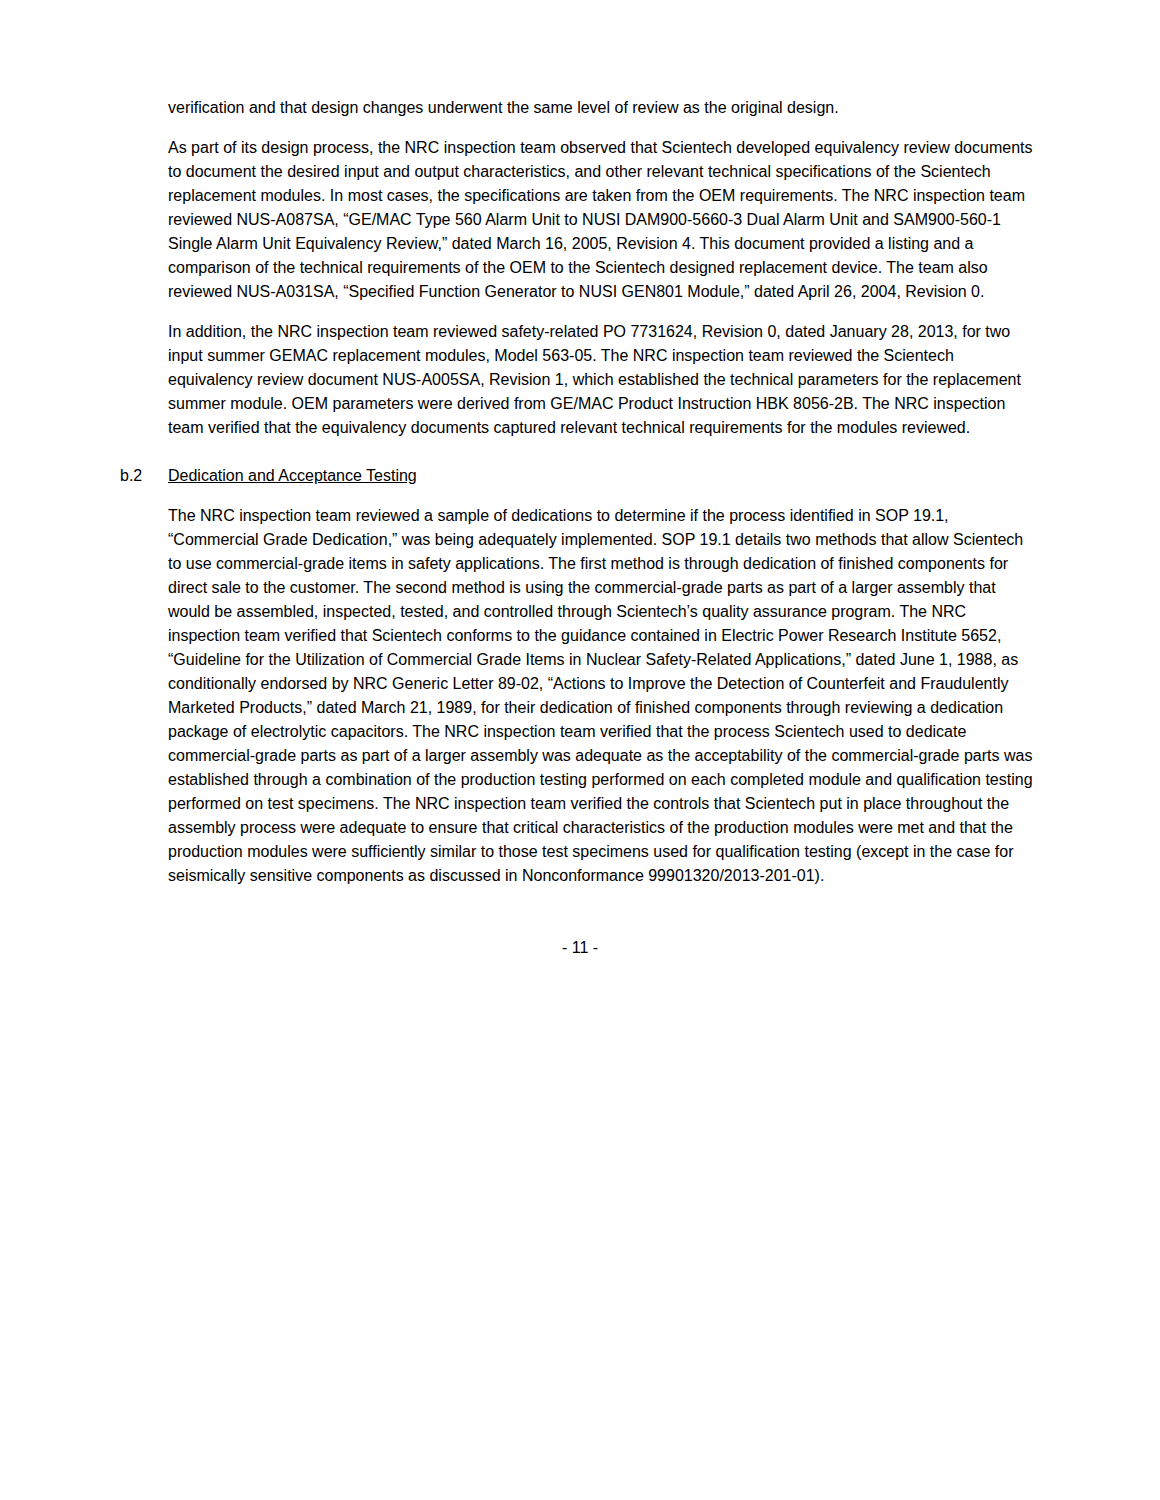verification and that design changes underwent the same level of review as the original design.
As part of its design process, the NRC inspection team observed that Scientech developed equivalency review documents to document the desired input and output characteristics, and other relevant technical specifications of the Scientech replacement modules. In most cases, the specifications are taken from the OEM requirements. The NRC inspection team reviewed NUS-A087SA, “GE/MAC Type 560 Alarm Unit to NUSI DAM900-5660-3 Dual Alarm Unit and SAM900-560-1 Single Alarm Unit Equivalency Review,” dated March 16, 2005, Revision 4. This document provided a listing and a comparison of the technical requirements of the OEM to the Scientech designed replacement device. The team also reviewed NUS-A031SA, “Specified Function Generator to NUSI GEN801 Module,” dated April 26, 2004, Revision 0.
In addition, the NRC inspection team reviewed safety-related PO 7731624, Revision 0, dated January 28, 2013, for two input summer GEMAC replacement modules, Model 563-05. The NRC inspection team reviewed the Scientech equivalency review document NUS-A005SA, Revision 1, which established the technical parameters for the replacement summer module. OEM parameters were derived from GE/MAC Product Instruction HBK 8056-2B. The NRC inspection team verified that the equivalency documents captured relevant technical requirements for the modules reviewed.
b.2 Dedication and Acceptance Testing
The NRC inspection team reviewed a sample of dedications to determine if the process identified in SOP 19.1, “Commercial Grade Dedication,” was being adequately implemented. SOP 19.1 details two methods that allow Scientech to use commercial-grade items in safety applications. The first method is through dedication of finished components for direct sale to the customer. The second method is using the commercial-grade parts as part of a larger assembly that would be assembled, inspected, tested, and controlled through Scientech’s quality assurance program. The NRC inspection team verified that Scientech conforms to the guidance contained in Electric Power Research Institute 5652, “Guideline for the Utilization of Commercial Grade Items in Nuclear Safety-Related Applications,” dated June 1, 1988, as conditionally endorsed by NRC Generic Letter 89-02, “Actions to Improve the Detection of Counterfeit and Fraudulently Marketed Products,” dated March 21, 1989, for their dedication of finished components through reviewing a dedication package of electrolytic capacitors. The NRC inspection team verified that the process Scientech used to dedicate commercial-grade parts as part of a larger assembly was adequate as the acceptability of the commercial-grade parts was established through a combination of the production testing performed on each completed module and qualification testing performed on test specimens. The NRC inspection team verified the controls that Scientech put in place throughout the assembly process were adequate to ensure that critical characteristics of the production modules were met and that the production modules were sufficiently similar to those test specimens used for qualification testing (except in the case for seismically sensitive components as discussed in Nonconformance 99901320/2013-201-01).
- 11 -